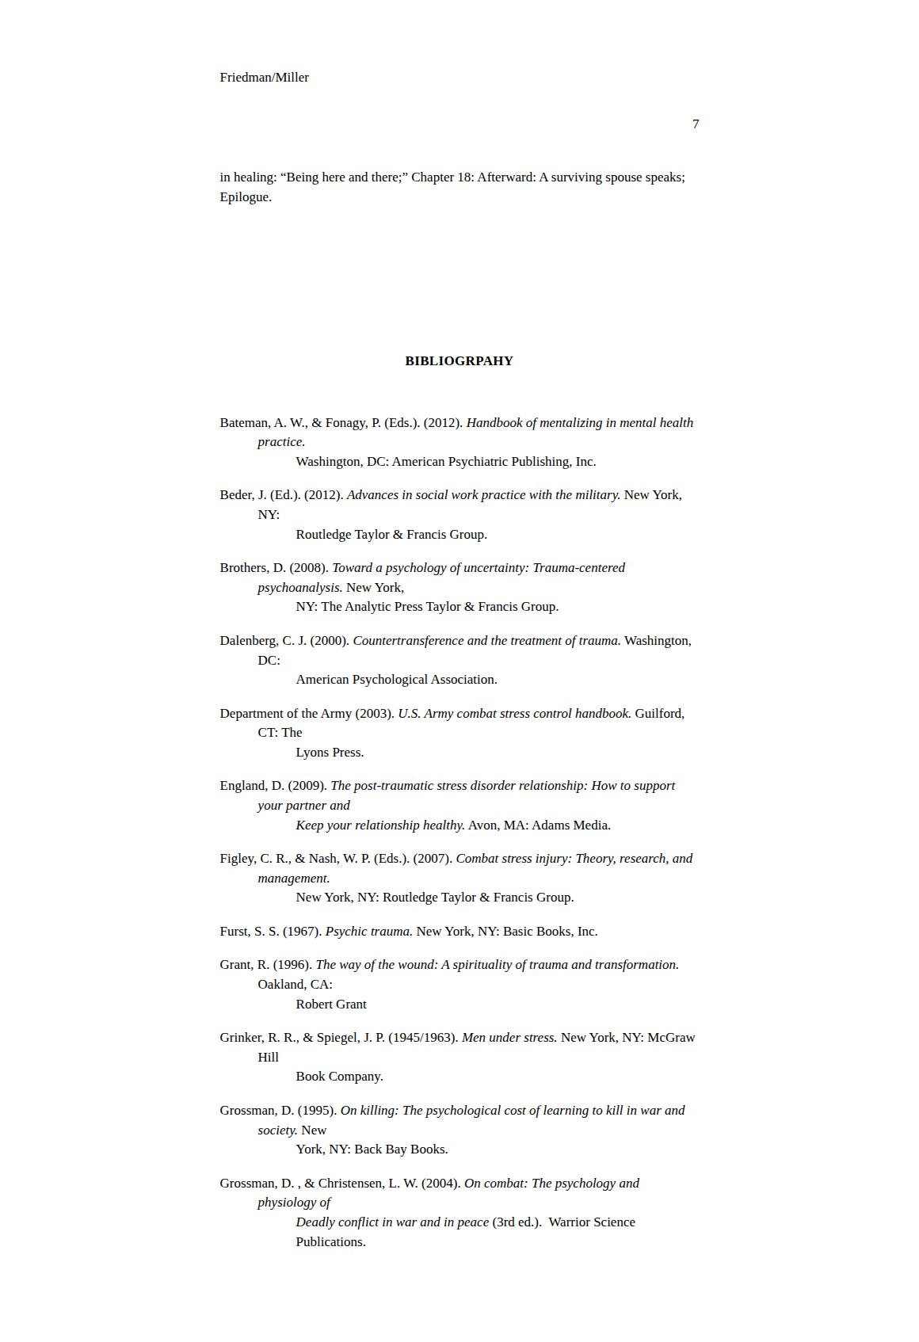Friedman/Miller
7
in healing: “Being here and there;” Chapter 18: Afterward: A surviving spouse speaks;
Epilogue.
BIBLIOGRPAHY
Bateman, A. W., & Fonagy, P. (Eds.). (2012). Handbook of mentalizing in mental health practice.
Washington, DC: American Psychiatric Publishing, Inc.
Beder, J. (Ed.). (2012). Advances in social work practice with the military. New York, NY:
Routledge Taylor & Francis Group.
Brothers, D. (2008). Toward a psychology of uncertainty: Trauma-centered psychoanalysis. New York,
NY: The Analytic Press Taylor & Francis Group.
Dalenberg, C. J. (2000). Countertransference and the treatment of trauma. Washington, DC:
American Psychological Association.
Department of the Army (2003). U.S. Army combat stress control handbook. Guilford, CT: The
Lyons Press.
England, D. (2009). The post-traumatic stress disorder relationship: How to support your partner and
Keep your relationship healthy. Avon, MA: Adams Media.
Figley, C. R., & Nash, W. P. (Eds.). (2007). Combat stress injury: Theory, research, and management.
New York, NY: Routledge Taylor & Francis Group.
Furst, S. S. (1967). Psychic trauma. New York, NY: Basic Books, Inc.
Grant, R. (1996). The way of the wound: A spirituality of trauma and transformation. Oakland, CA:
Robert Grant
Grinker, R. R., & Spiegel, J. P. (1945/1963). Men under stress. New York, NY: McGraw Hill
Book Company.
Grossman, D. (1995). On killing: The psychological cost of learning to kill in war and society. New
York, NY: Back Bay Books.
Grossman, D. , & Christensen, L. W. (2004). On combat: The psychology and physiology of
Deadly conflict in war and in peace (3rd ed.). Warrior Science Publications.